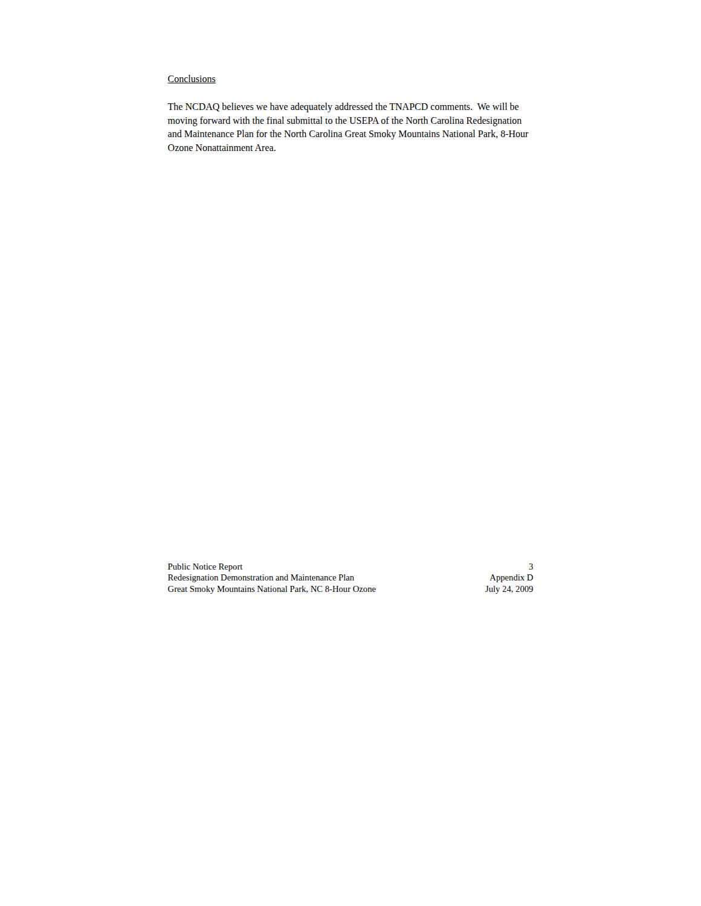Conclusions
The NCDAQ believes we have adequately addressed the TNAPCD comments. We will be moving forward with the final submittal to the USEPA of the North Carolina Redesignation and Maintenance Plan for the North Carolina Great Smoky Mountains National Park, 8-Hour Ozone Nonattainment Area.
| Public Notice Report | 3 |
| Redesignation Demonstration and Maintenance Plan | Appendix D |
| Great Smoky Mountains National Park, NC 8-Hour Ozone | July 24, 2009 |